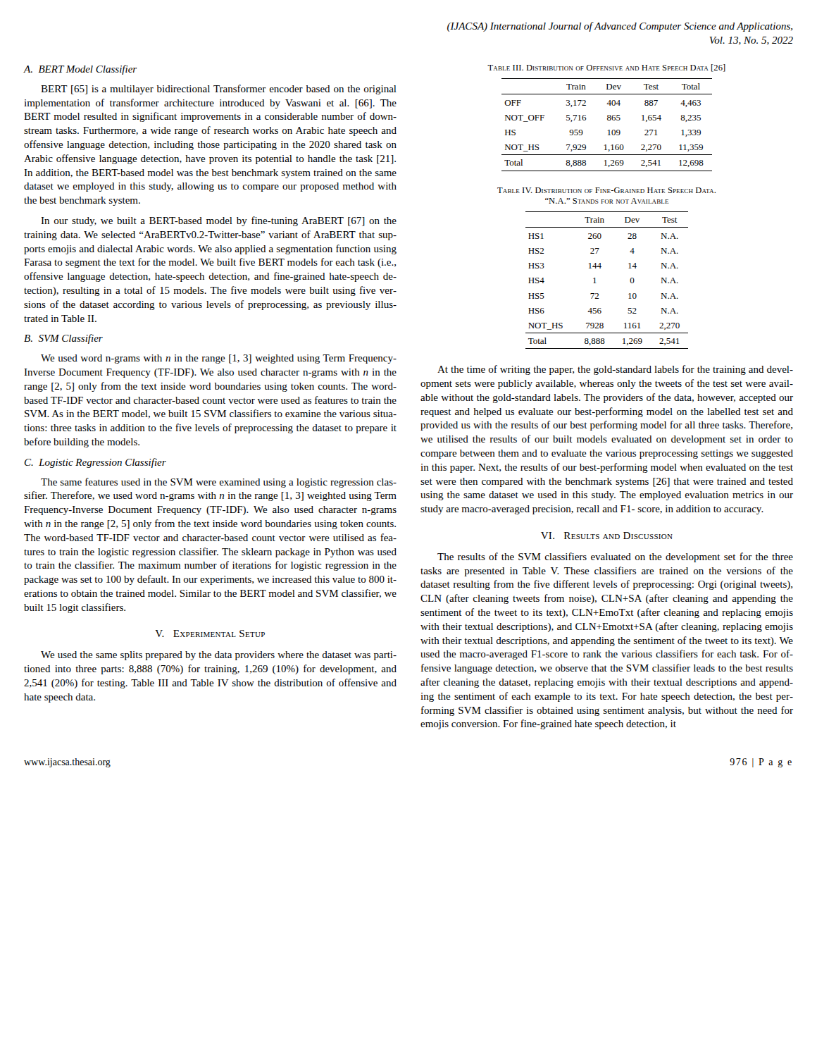(IJACSA) International Journal of Advanced Computer Science and Applications,
Vol. 13, No. 5, 2022
A. BERT Model Classifier
BERT [65] is a multilayer bidirectional Transformer encoder based on the original implementation of transformer architecture introduced by Vaswani et al. [66]. The BERT model resulted in significant improvements in a considerable number of downstream tasks. Furthermore, a wide range of research works on Arabic hate speech and offensive language detection, including those participating in the 2020 shared task on Arabic offensive language detection, have proven its potential to handle the task [21]. In addition, the BERT-based model was the best benchmark system trained on the same dataset we employed in this study, allowing us to compare our proposed method with the best benchmark system.
In our study, we built a BERT-based model by fine-tuning AraBERT [67] on the training data. We selected “AraBERTv0.2-Twitter-base” variant of AraBERT that supports emojis and dialectal Arabic words. We also applied a segmentation function using Farasa to segment the text for the model. We built five BERT models for each task (i.e., offensive language detection, hate-speech detection, and fine-grained hate-speech detection), resulting in a total of 15 models. The five models were built using five versions of the dataset according to various levels of preprocessing, as previously illustrated in Table II.
B. SVM Classifier
We used word n-grams with n in the range [1, 3] weighted using Term Frequency-Inverse Document Frequency (TF-IDF). We also used character n-grams with n in the range [2, 5] only from the text inside word boundaries using token counts. The word-based TF-IDF vector and character-based count vector were used as features to train the SVM. As in the BERT model, we built 15 SVM classifiers to examine the various situations: three tasks in addition to the five levels of preprocessing the dataset to prepare it before building the models.
C. Logistic Regression Classifier
The same features used in the SVM were examined using a logistic regression classifier. Therefore, we used word n-grams with n in the range [1, 3] weighted using Term Frequency-Inverse Document Frequency (TF-IDF). We also used character n-grams with n in the range [2, 5] only from the text inside word boundaries using token counts. The word-based TF-IDF vector and character-based count vector were utilised as features to train the logistic regression classifier. The sklearn package in Python was used to train the classifier. The maximum number of iterations for logistic regression in the package was set to 100 by default. In our experiments, we increased this value to 800 iterations to obtain the trained model. Similar to the BERT model and SVM classifier, we built 15 logit classifiers.
V. Experimental Setup
We used the same splits prepared by the data providers where the dataset was partitioned into three parts: 8,888 (70%) for training, 1,269 (10%) for development, and 2,541 (20%) for testing. Table III and Table IV show the distribution of offensive and hate speech data.
Table III. Distribution of Offensive and Hate Speech Data [26]
| | Train | Dev | Test | Total |
| --- | --- | --- | --- | --- |
| OFF | 3,172 | 404 | 887 | 4,463 |
| NOT_OFF | 5,716 | 865 | 1,654 | 8,235 |
| HS | 959 | 109 | 271 | 1,339 |
| NOT_HS | 7,929 | 1,160 | 2,270 | 11,359 |
| Total | 8,888 | 1,269 | 2,541 | 12,698 |
Table IV. Distribution of Fine-Grained Hate Speech Data.
“N.A.” Stands for not Available
| | Train | Dev | Test |
| --- | --- | --- | --- |
| HS1 | 260 | 28 | N.A. |
| HS2 | 27 | 4 | N.A. |
| HS3 | 144 | 14 | N.A. |
| HS4 | 1 | 0 | N.A. |
| HS5 | 72 | 10 | N.A. |
| HS6 | 456 | 52 | N.A. |
| NOT_HS | 7928 | 1161 | 2,270 |
| Total | 8,888 | 1,269 | 2,541 |
At the time of writing the paper, the gold-standard labels for the training and development sets were publicly available, whereas only the tweets of the test set were available without the gold-standard labels. The providers of the data, however, accepted our request and helped us evaluate our best-performing model on the labelled test set and provided us with the results of our best performing model for all three tasks. Therefore, we utilised the results of our built models evaluated on development set in order to compare between them and to evaluate the various preprocessing settings we suggested in this paper. Next, the results of our best-performing model when evaluated on the test set were then compared with the benchmark systems [26] that were trained and tested using the same dataset we used in this study. The employed evaluation metrics in our study are macro-averaged precision, recall and F1- score, in addition to accuracy.
VI. Results and Discussion
The results of the SVM classifiers evaluated on the development set for the three tasks are presented in Table V. These classifiers are trained on the versions of the dataset resulting from the five different levels of preprocessing: Orgi (original tweets), CLN (after cleaning tweets from noise), CLN+SA (after cleaning and appending the sentiment of the tweet to its text), CLN+EmoTxt (after cleaning and replacing emojis with their textual descriptions), and CLN+Emotxt+SA (after cleaning, replacing emojis with their textual descriptions, and appending the sentiment of the tweet to its text). We used the macro-averaged F1-score to rank the various classifiers for each task. For offensive language detection, we observe that the SVM classifier leads to the best results after cleaning the dataset, replacing emojis with their textual descriptions and appending the sentiment of each example to its text. For hate speech detection, the best performing SVM classifier is obtained using sentiment analysis, but without the need for emojis conversion. For fine-grained hate speech detection, it
www.ijacsa.thesai.org
976 | P a g e